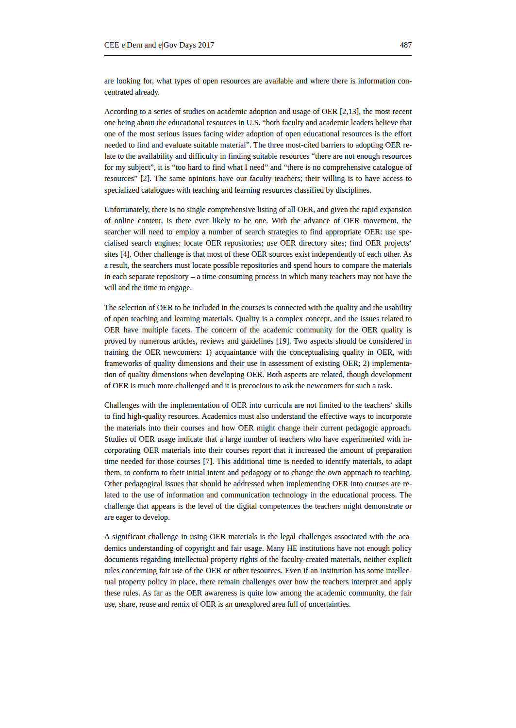CEE e|Dem and e|Gov Days 2017 487
are looking for, what types of open resources are available and where there is information concentrated already.
According to a series of studies on academic adoption and usage of OER [2,13], the most recent one being about the educational resources in U.S. “both faculty and academic leaders believe that one of the most serious issues facing wider adoption of open educational resources is the effort needed to find and evaluate suitable material”. The three most-cited barriers to adopting OER relate to the availability and difficulty in finding suitable resources “there are not enough resources for my subject”, it is “too hard to find what I need” and “there is no comprehensive catalogue of resources” [2]. The same opinions have our faculty teachers; their willing is to have access to specialized catalogues with teaching and learning resources classified by disciplines.
Unfortunately, there is no single comprehensive listing of all OER, and given the rapid expansion of online content, is there ever likely to be one. With the advance of OER movement, the searcher will need to employ a number of search strategies to find appropriate OER: use specialised search engines; locate OER repositories; use OER directory sites; find OER projects‘ sites [4]. Other challenge is that most of these OER sources exist independently of each other. As a result, the searchers must locate possible repositories and spend hours to compare the materials in each separate repository – a time consuming process in which many teachers may not have the will and the time to engage.
The selection of OER to be included in the courses is connected with the quality and the usability of open teaching and learning materials. Quality is a complex concept, and the issues related to OER have multiple facets. The concern of the academic community for the OER quality is proved by numerous articles, reviews and guidelines [19]. Two aspects should be considered in training the OER newcomers: 1) acquaintance with the conceptualising quality in OER, with frameworks of quality dimensions and their use in assessment of existing OER; 2) implementation of quality dimensions when developing OER. Both aspects are related, though development of OER is much more challenged and it is precocious to ask the newcomers for such a task.
Challenges with the implementation of OER into curricula are not limited to the teachers‘ skills to find high-quality resources. Academics must also understand the effective ways to incorporate the materials into their courses and how OER might change their current pedagogic approach. Studies of OER usage indicate that a large number of teachers who have experimented with incorporating OER materials into their courses report that it increased the amount of preparation time needed for those courses [7]. This additional time is needed to identify materials, to adapt them, to conform to their initial intent and pedagogy or to change the own approach to teaching. Other pedagogical issues that should be addressed when implementing OER into courses are related to the use of information and communication technology in the educational process. The challenge that appears is the level of the digital competences the teachers might demonstrate or are eager to develop.
A significant challenge in using OER materials is the legal challenges associated with the academics understanding of copyright and fair usage. Many HE institutions have not enough policy documents regarding intellectual property rights of the faculty-created materials, neither explicit rules concerning fair use of the OER or other resources. Even if an institution has some intellectual property policy in place, there remain challenges over how the teachers interpret and apply these rules. As far as the OER awareness is quite low among the academic community, the fair use, share, reuse and remix of OER is an unexplored area full of uncertainties.